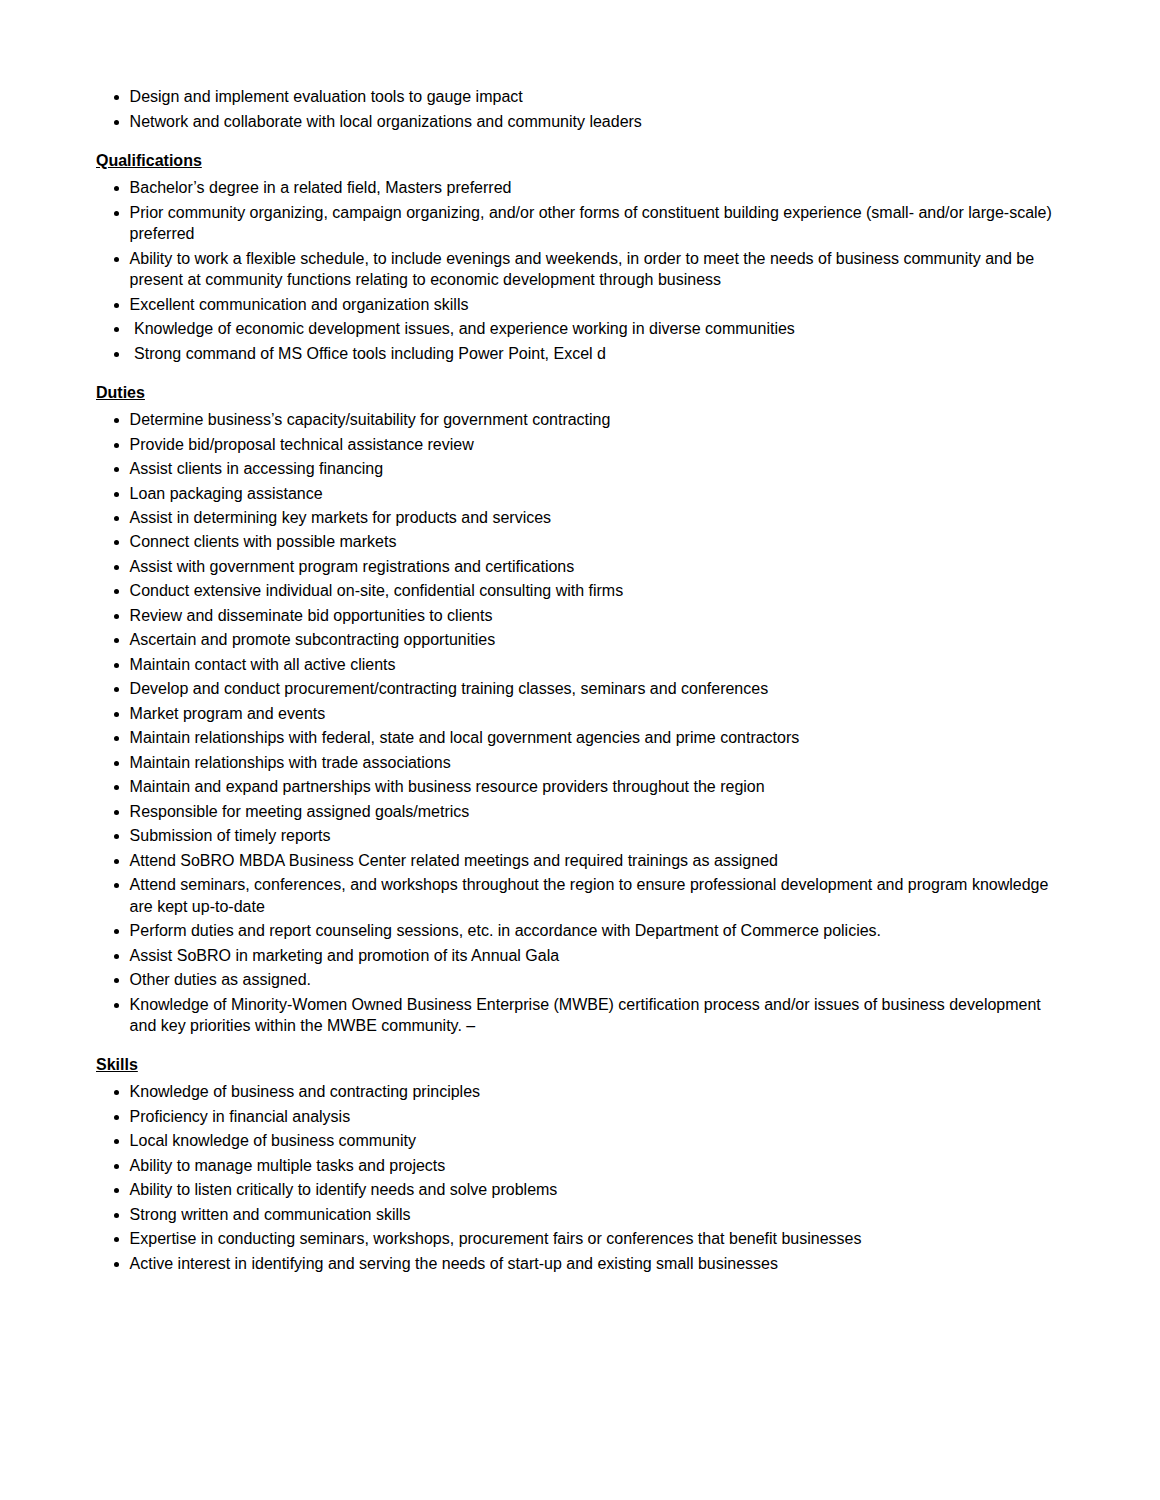Design and implement evaluation tools to gauge impact
Network and collaborate with local organizations and community leaders
Qualifications
Bachelor’s degree in a related field, Masters preferred
Prior community organizing, campaign organizing, and/or other forms of constituent building experience (small- and/or large-scale) preferred
Ability to work a flexible schedule, to include evenings and weekends, in order to meet the needs of business community and be present at community functions relating to economic development through business
Excellent communication and organization skills
Knowledge of economic development issues, and experience working in diverse communities
Strong command of MS Office tools including Power Point, Excel d
Duties
Determine business’s capacity/suitability for government contracting
Provide bid/proposal technical assistance review
Assist clients in accessing financing
Loan packaging assistance
Assist in determining key markets for products and services
Connect clients with possible markets
Assist with government program registrations and certifications
Conduct extensive individual on-site, confidential consulting with firms
Review and disseminate bid opportunities to clients
Ascertain and promote subcontracting opportunities
Maintain contact with all active clients
Develop and conduct procurement/contracting training classes, seminars and conferences
Market program and events
Maintain relationships with federal, state and local government agencies and prime contractors
Maintain relationships with trade associations
Maintain and expand partnerships with business resource providers throughout the region
Responsible for meeting assigned goals/metrics
Submission of timely reports
Attend SoBRO MBDA Business Center related meetings and required trainings as assigned
Attend seminars, conferences, and workshops throughout the region to ensure professional development and program knowledge are kept up-to-date
Perform duties and report counseling sessions, etc. in accordance with Department of Commerce policies.
Assist SoBRO in marketing and promotion of its Annual Gala
Other duties as assigned.
Knowledge of Minority-Women Owned Business Enterprise (MWBE) certification process and/or issues of business development and key priorities within the MWBE community. –
Skills
Knowledge of business and contracting principles
Proficiency in financial analysis
Local knowledge of business community
Ability to manage multiple tasks and projects
Ability to listen critically to identify needs and solve problems
Strong written and communication skills
Expertise in conducting seminars, workshops, procurement fairs or conferences that benefit businesses
Active interest in identifying and serving the needs of start-up and existing small businesses